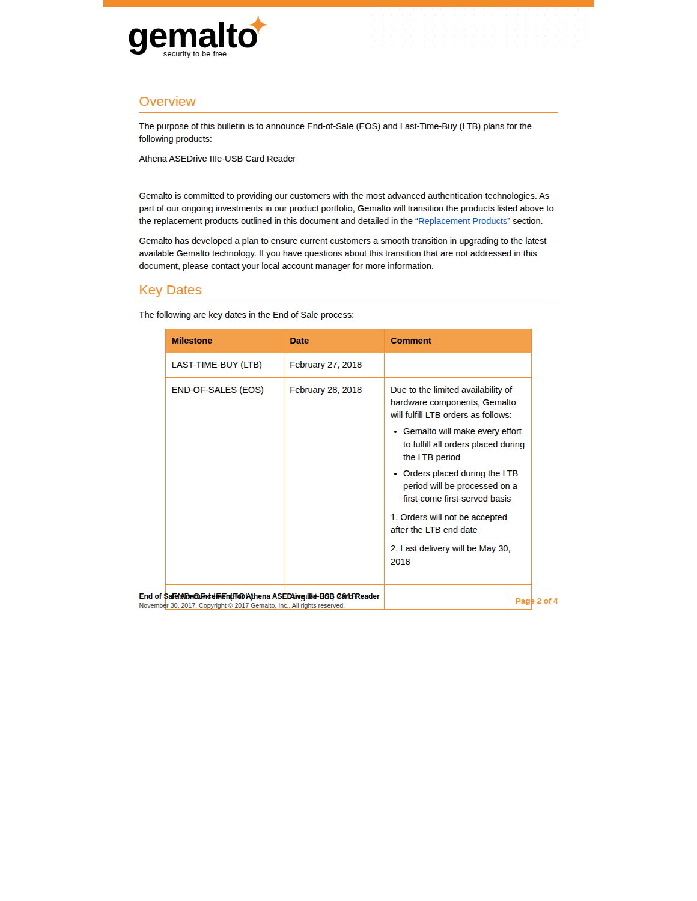· · · · · · · · · · · · · · · · · · · · · · · · · · · · · · · · · · · · · · · · · · · · · · · · · · · · · · · · · · · · · · · · · · · · · · · · · · · · · · · · · · · · · · · · · · · · · · · · · · · · · · · · · · · · · · · · · · · · · · · · · · · · · · · · · · · · · · · · · · · · · · · · · · · · · · · · · · · · · · · · · · · · · · · · · · · · · · ·
gemalto✦
security to be free
Overview
The purpose of this bulletin is to announce End-of-Sale (EOS) and Last-Time-Buy (LTB) plans for the following products:
Athena ASEDrive IIIe-USB Card Reader
Gemalto is committed to providing our customers with the most advanced authentication technologies. As part of our ongoing investments in our product portfolio, Gemalto will transition the products listed above to the replacement products outlined in this document and detailed in the “Replacement Products” section.
Gemalto has developed a plan to ensure current customers a smooth transition in upgrading to the latest available Gemalto technology. If you have questions about this transition that are not addressed in this document, please contact your local account manager for more information.
Key Dates
The following are key dates in the End of Sale process:
| Milestone | Date | Comment |
| --- | --- | --- |
| LAST-TIME-BUY (LTB) | February 27, 2018 | |
| END-OF-SALES (EOS) | February 28, 2018 | Due to the limited availability of hardware components, Gemalto will fulfill LTB orders as follows: Gemalto will make every effort to fulfill all orders placed during the LTB period Orders placed during the LTB period will be processed on a first-come first-served basis 1. Orders will not be accepted after the LTB end date 2. Last delivery will be May 30, 2018 |
| END-OF-LIFE (EOL) | August 30 , 2018 | |
End of Sale Announcement for Athena ASEDrive IIIe-USB Card Reader
November 30, 2017, Copyright © 2017 Gemalto, Inc., All rights reserved.
Page 2 of 4